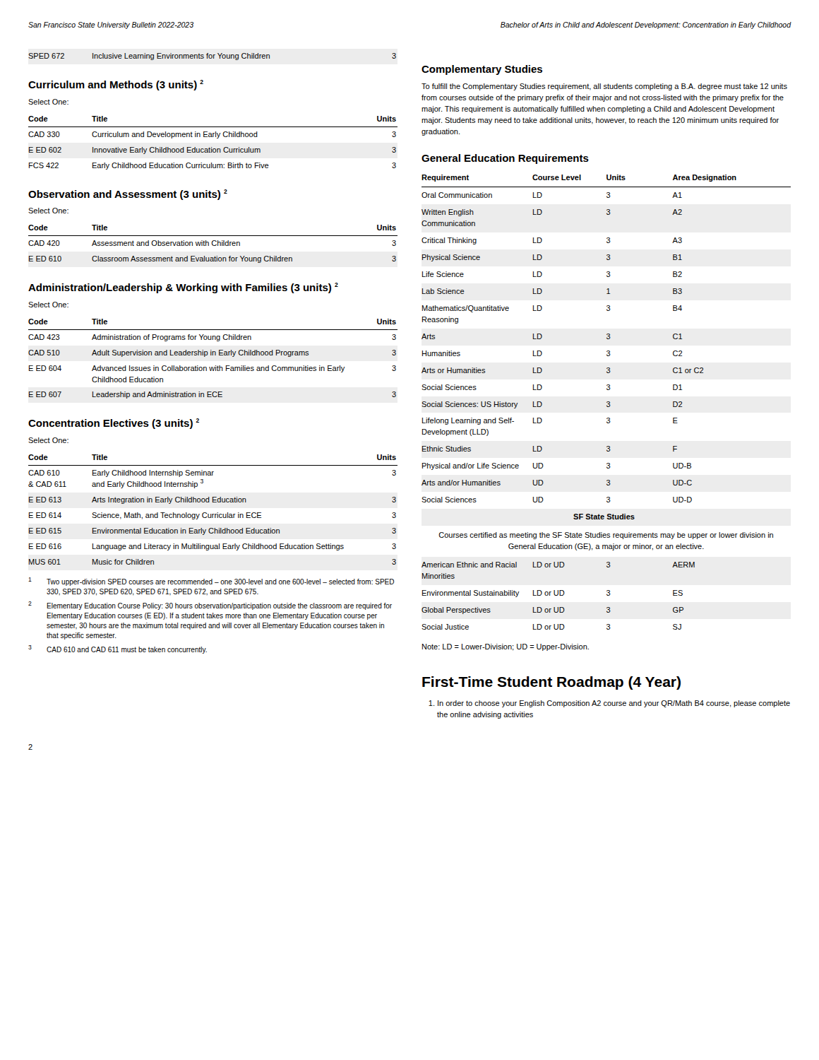San Francisco State University Bulletin 2022-2023
Bachelor of Arts in Child and Adolescent Development: Concentration in Early Childhood
| SPED 672 | Inclusive Learning Environments for Young Children | 3 |
Curriculum and Methods (3 units) 2
Select One:
| Code | Title | Units |
| --- | --- | --- |
| CAD 330 | Curriculum and Development in Early Childhood | 3 |
| E ED 602 | Innovative Early Childhood Education Curriculum | 3 |
| FCS 422 | Early Childhood Education Curriculum: Birth to Five | 3 |
Observation and Assessment (3 units) 2
Select One:
| Code | Title | Units |
| --- | --- | --- |
| CAD 420 | Assessment and Observation with Children | 3 |
| E ED 610 | Classroom Assessment and Evaluation for Young Children | 3 |
Administration/Leadership & Working with Families (3 units) 2
Select One:
| Code | Title | Units |
| --- | --- | --- |
| CAD 423 | Administration of Programs for Young Children | 3 |
| CAD 510 | Adult Supervision and Leadership in Early Childhood Programs | 3 |
| E ED 604 | Advanced Issues in Collaboration with Families and Communities in Early Childhood Education | 3 |
| E ED 607 | Leadership and Administration in ECE | 3 |
Concentration Electives (3 units) 2
Select One:
| Code | Title | Units |
| --- | --- | --- |
| CAD 610 & CAD 611 | Early Childhood Internship Seminar and Early Childhood Internship 3 | 3 |
| E ED 613 | Arts Integration in Early Childhood Education | 3 |
| E ED 614 | Science, Math, and Technology Curricular in ECE | 3 |
| E ED 615 | Environmental Education in Early Childhood Education | 3 |
| E ED 616 | Language and Literacy in Multilingual Early Childhood Education Settings | 3 |
| MUS 601 | Music for Children | 3 |
Two upper-division SPED courses are recommended – one 300-level and one 600-level – selected from: SPED 330, SPED 370, SPED 620, SPED 671, SPED 672, and SPED 675.
Elementary Education Course Policy: 30 hours observation/participation outside the classroom are required for Elementary Education courses (E ED). If a student takes more than one Elementary Education course per semester, 30 hours are the maximum total required and will cover all Elementary Education courses taken in that specific semester.
CAD 610 and CAD 611 must be taken concurrently.
Complementary Studies
To fulfill the Complementary Studies requirement, all students completing a B.A. degree must take 12 units from courses outside of the primary prefix of their major and not cross-listed with the primary prefix for the major. This requirement is automatically fulfilled when completing a Child and Adolescent Development major. Students may need to take additional units, however, to reach the 120 minimum units required for graduation.
General Education Requirements
| Requirement | Course Level | Units | Area Designation |
| --- | --- | --- | --- |
| Oral Communication | LD | 3 | A1 |
| Written English Communication | LD | 3 | A2 |
| Critical Thinking | LD | 3 | A3 |
| Physical Science | LD | 3 | B1 |
| Life Science | LD | 3 | B2 |
| Lab Science | LD | 1 | B3 |
| Mathematics/Quantitative Reasoning | LD | 3 | B4 |
| Arts | LD | 3 | C1 |
| Humanities | LD | 3 | C2 |
| Arts or Humanities | LD | 3 | C1 or C2 |
| Social Sciences | LD | 3 | D1 |
| Social Sciences: US History | LD | 3 | D2 |
| Lifelong Learning and Self-Development (LLD) | LD | 3 | E |
| Ethnic Studies | LD | 3 | F |
| Physical and/or Life Science | UD | 3 | UD-B |
| Arts and/or Humanities | UD | 3 | UD-C |
| Social Sciences | UD | 3 | UD-D |
| SF State Studies |
| Courses certified as meeting the SF State Studies requirements may be upper or lower division in General Education (GE), a major or minor, or an elective. |
| American Ethnic and Racial Minorities | LD or UD | 3 | AERM |
| Environmental Sustainability | LD or UD | 3 | ES |
| Global Perspectives | LD or UD | 3 | GP |
| Social Justice | LD or UD | 3 | SJ |
Note: LD = Lower-Division; UD = Upper-Division.
First-Time Student Roadmap (4 Year)
In order to choose your English Composition A2 course and your QR/Math B4 course, please complete the online advising activities
2